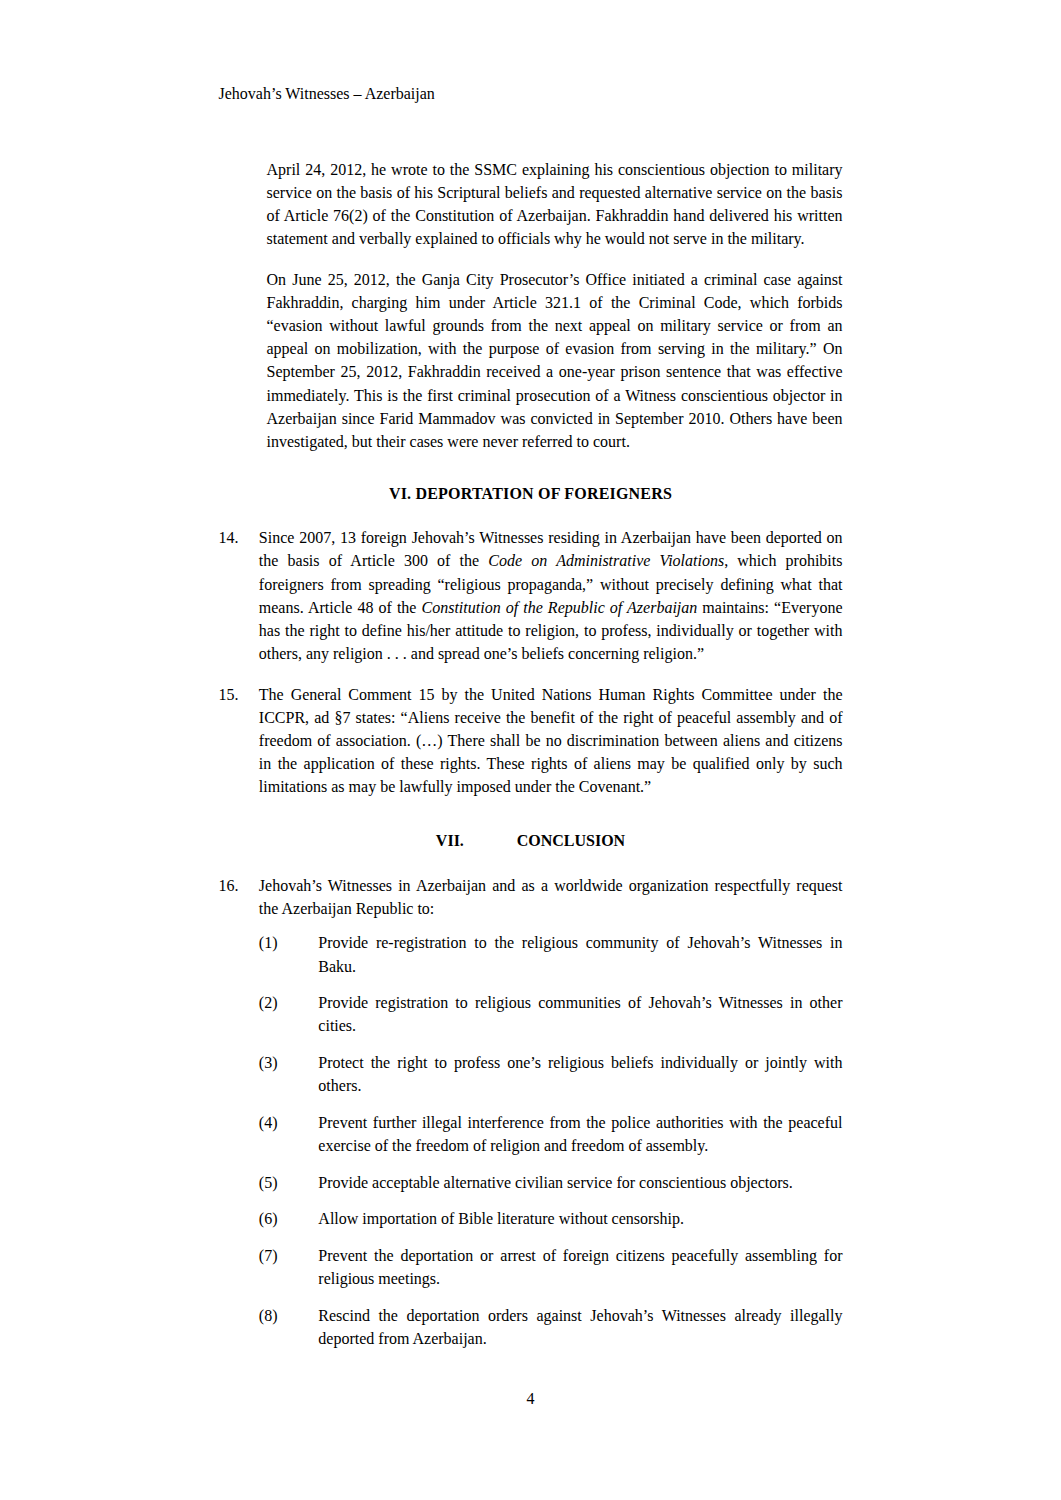Jehovah’s Witnesses – Azerbaijan
April 24, 2012, he wrote to the SSMC explaining his conscientious objection to military service on the basis of his Scriptural beliefs and requested alternative service on the basis of Article 76(2) of the Constitution of Azerbaijan. Fakhraddin hand delivered his written statement and verbally explained to officials why he would not serve in the military.
On June 25, 2012, the Ganja City Prosecutor’s Office initiated a criminal case against Fakhraddin, charging him under Article 321.1 of the Criminal Code, which forbids “evasion without lawful grounds from the next appeal on military service or from an appeal on mobilization, with the purpose of evasion from serving in the military.” On September 25, 2012, Fakhraddin received a one-year prison sentence that was effective immediately. This is the first criminal prosecution of a Witness conscientious objector in Azerbaijan since Farid Mammadov was convicted in September 2010. Others have been investigated, but their cases were never referred to court.
VI. DEPORTATION OF FOREIGNERS
14. Since 2007, 13 foreign Jehovah’s Witnesses residing in Azerbaijan have been deported on the basis of Article 300 of the Code on Administrative Violations, which prohibits foreigners from spreading “religious propaganda,” without precisely defining what that means. Article 48 of the Constitution of the Republic of Azerbaijan maintains: “Everyone has the right to define his/her attitude to religion, to profess, individually or together with others, any religion . . . and spread one’s beliefs concerning religion.”
15. The General Comment 15 by the United Nations Human Rights Committee under the ICCPR, ad §7 states: “Aliens receive the benefit of the right of peaceful assembly and of freedom of association. (…) There shall be no discrimination between aliens and citizens in the application of these rights. These rights of aliens may be qualified only by such limitations as may be lawfully imposed under the Covenant.”
VII. CONCLUSION
16. Jehovah’s Witnesses in Azerbaijan and as a worldwide organization respectfully request the Azerbaijan Republic to:
(1) Provide re-registration to the religious community of Jehovah’s Witnesses in Baku.
(2) Provide registration to religious communities of Jehovah’s Witnesses in other cities.
(3) Protect the right to profess one’s religious beliefs individually or jointly with others.
(4) Prevent further illegal interference from the police authorities with the peaceful exercise of the freedom of religion and freedom of assembly.
(5) Provide acceptable alternative civilian service for conscientious objectors.
(6) Allow importation of Bible literature without censorship.
(7) Prevent the deportation or arrest of foreign citizens peacefully assembling for religious meetings.
(8) Rescind the deportation orders against Jehovah’s Witnesses already illegally deported from Azerbaijan.
4